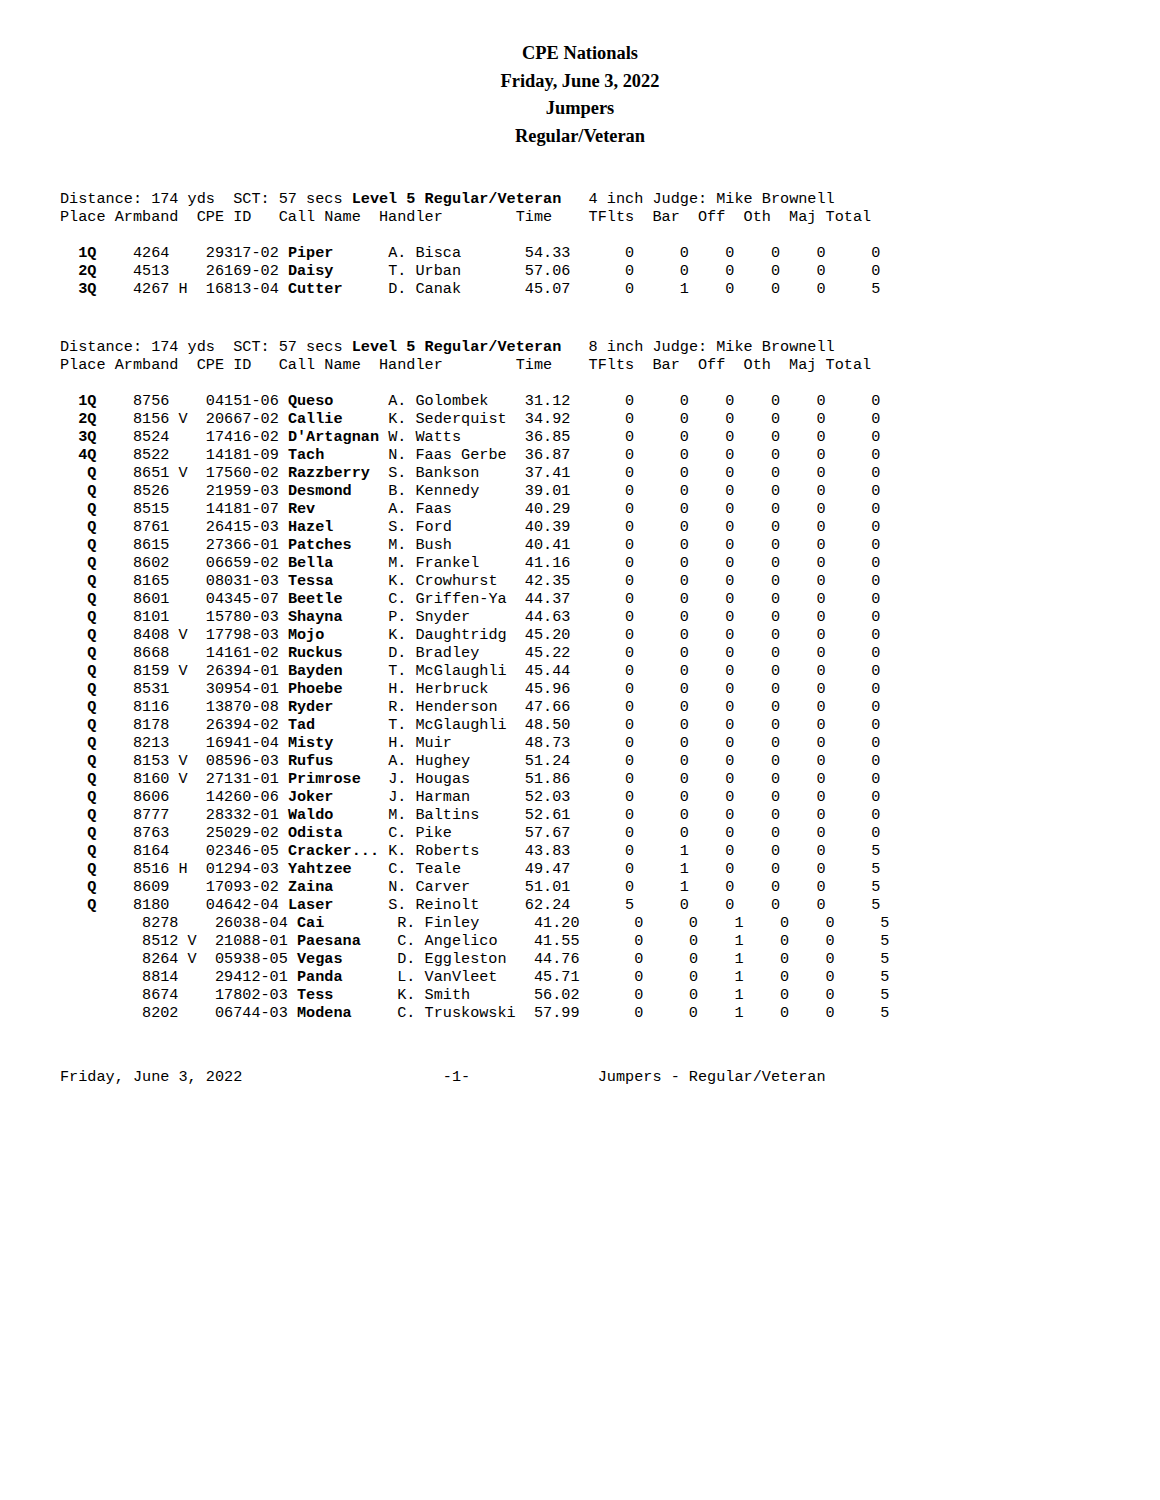CPE Nationals
Friday, June 3, 2022
Jumpers
Regular/Veteran
Distance: 174 yds  SCT: 57 secs Level 5 Regular/Veteran   4 inch Judge: Mike Brownell
Place Armband  CPE ID   Call Name  Handler        Time    TFlts  Bar  Off  Oth  Maj Total

  1Q    4264    29317-02 Piper      A. Bisca       54.33      0     0    0    0    0     0
  2Q    4513    26169-02 Daisy      T. Urban       57.06      0     0    0    0    0     0
  3Q    4267 H  16813-04 Cutter     D. Canak       45.07      0     1    0    0    0     5
Distance: 174 yds  SCT: 57 secs Level 5 Regular/Veteran   8 inch Judge: Mike Brownell
Place Armband  CPE ID   Call Name  Handler        Time    TFlts  Bar  Off  Oth  Maj Total

  1Q    8756    04151-06 Queso      A. Golombek    31.12      0     0    0    0    0     0
  2Q    8156 V  20667-02 Callie     K. Sederquist  34.92      0     0    0    0    0     0
  3Q    8524    17416-02 D'Artagnan W. Watts       36.85      0     0    0    0    0     0
  4Q    8522    14181-09 Tach       N. Faas Gerbe  36.87      0     0    0    0    0     0
   Q    8651 V  17560-02 Razzberry  S. Bankson     37.41      0     0    0    0    0     0
   Q    8526    21959-03 Desmond    B. Kennedy     39.01      0     0    0    0    0     0
   Q    8515    14181-07 Rev        A. Faas        40.29      0     0    0    0    0     0
   Q    8761    26415-03 Hazel      S. Ford        40.39      0     0    0    0    0     0
   Q    8615    27366-01 Patches    M. Bush        40.41      0     0    0    0    0     0
   Q    8602    06659-02 Bella      M. Frankel     41.16      0     0    0    0    0     0
   Q    8165    08031-03 Tessa      K. Crowhurst   42.35      0     0    0    0    0     0
   Q    8601    04345-07 Beetle     C. Griffen-Ya  44.37      0     0    0    0    0     0
   Q    8101    15780-03 Shayna     P. Snyder      44.63      0     0    0    0    0     0
   Q    8408 V  17798-03 Mojo       K. Daughtridg  45.20      0     0    0    0    0     0
   Q    8668    14161-02 Ruckus     D. Bradley     45.22      0     0    0    0    0     0
   Q    8159 V  26394-01 Bayden     T. McGlaughli  45.44      0     0    0    0    0     0
   Q    8531    30954-01 Phoebe     H. Herbruck    45.96      0     0    0    0    0     0
   Q    8116    13870-08 Ryder      R. Henderson   47.66      0     0    0    0    0     0
   Q    8178    26394-02 Tad        T. McGlaughli  48.50      0     0    0    0    0     0
   Q    8213    16941-04 Misty      H. Muir        48.73      0     0    0    0    0     0
   Q    8153 V  08596-03 Rufus      A. Hughey      51.24      0     0    0    0    0     0
   Q    8160 V  27131-01 Primrose   J. Hougas      51.86      0     0    0    0    0     0
   Q    8606    14260-06 Joker      J. Harman      52.03      0     0    0    0    0     0
   Q    8777    28332-01 Waldo      M. Baltins     52.61      0     0    0    0    0     0
   Q    8763    25029-02 Odista     C. Pike        57.67      0     0    0    0    0     0
   Q    8164    02346-05 Cracker... K. Roberts     43.83      0     1    0    0    0     5
   Q    8516 H  01294-03 Yahtzee    C. Teale       49.47      0     1    0    0    0     5
   Q    8609    17093-02 Zaina      N. Carver      51.01      0     1    0    0    0     5
   Q    8180    04642-04 Laser      S. Reinolt     62.24      5     0    0    0    0     5
         8278    26038-04 Cai        R. Finley      41.20      0     0    1    0    0     5
         8512 V  21088-01 Paesana    C. Angelico    41.55      0     0    1    0    0     5
         8264 V  05938-05 Vegas      D. Eggleston   44.76      0     0    1    0    0     5
         8814    29412-01 Panda      L. VanVleet    45.71      0     0    1    0    0     5
         8674    17802-03 Tess       K. Smith       56.02      0     0    1    0    0     5
         8202    06744-03 Modena     C. Truskowski  57.99      0     0    1    0    0     5
Friday, June 3, 2022                      -1-              Jumpers - Regular/Veteran